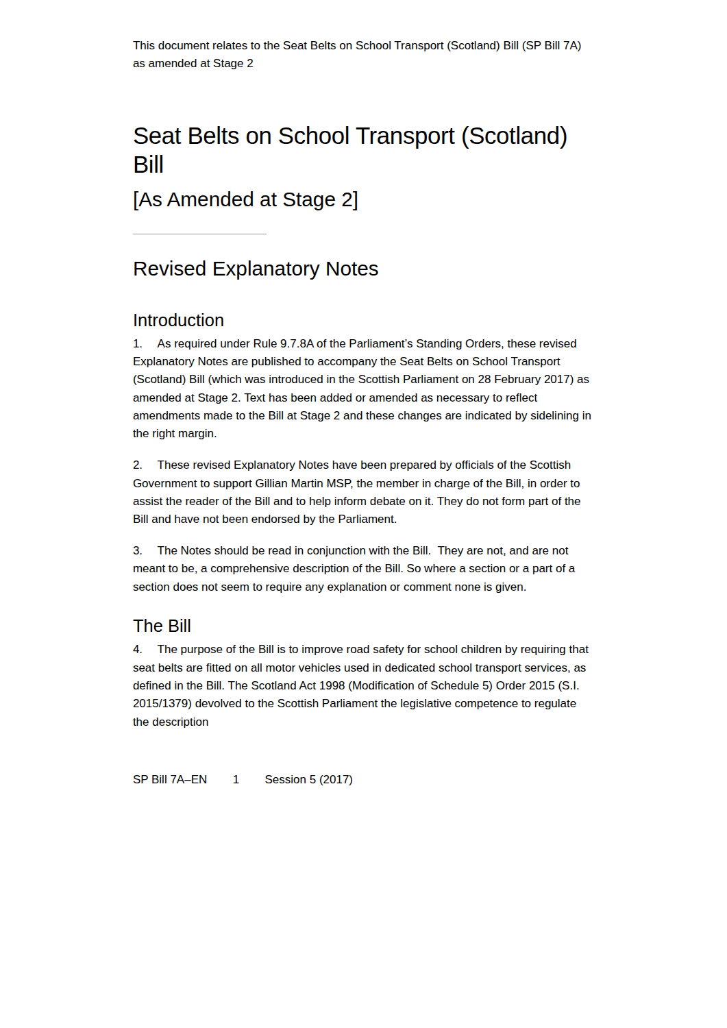This document relates to the Seat Belts on School Transport (Scotland) Bill (SP Bill 7A) as amended at Stage 2
Seat Belts on School Transport (Scotland) Bill
[As Amended at Stage 2]
Revised Explanatory Notes
Introduction
1. As required under Rule 9.7.8A of the Parliament’s Standing Orders, these revised Explanatory Notes are published to accompany the Seat Belts on School Transport (Scotland) Bill (which was introduced in the Scottish Parliament on 28 February 2017) as amended at Stage 2. Text has been added or amended as necessary to reflect amendments made to the Bill at Stage 2 and these changes are indicated by sidelining in the right margin.
2. These revised Explanatory Notes have been prepared by officials of the Scottish Government to support Gillian Martin MSP, the member in charge of the Bill, in order to assist the reader of the Bill and to help inform debate on it. They do not form part of the Bill and have not been endorsed by the Parliament.
3. The Notes should be read in conjunction with the Bill. They are not, and are not meant to be, a comprehensive description of the Bill. So where a section or a part of a section does not seem to require any explanation or comment none is given.
The Bill
4. The purpose of the Bill is to improve road safety for school children by requiring that seat belts are fitted on all motor vehicles used in dedicated school transport services, as defined in the Bill. The Scotland Act 1998 (Modification of Schedule 5) Order 2015 (S.I. 2015/1379) devolved to the Scottish Parliament the legislative competence to regulate the description
SP Bill 7A–EN 1 Session 5 (2017)